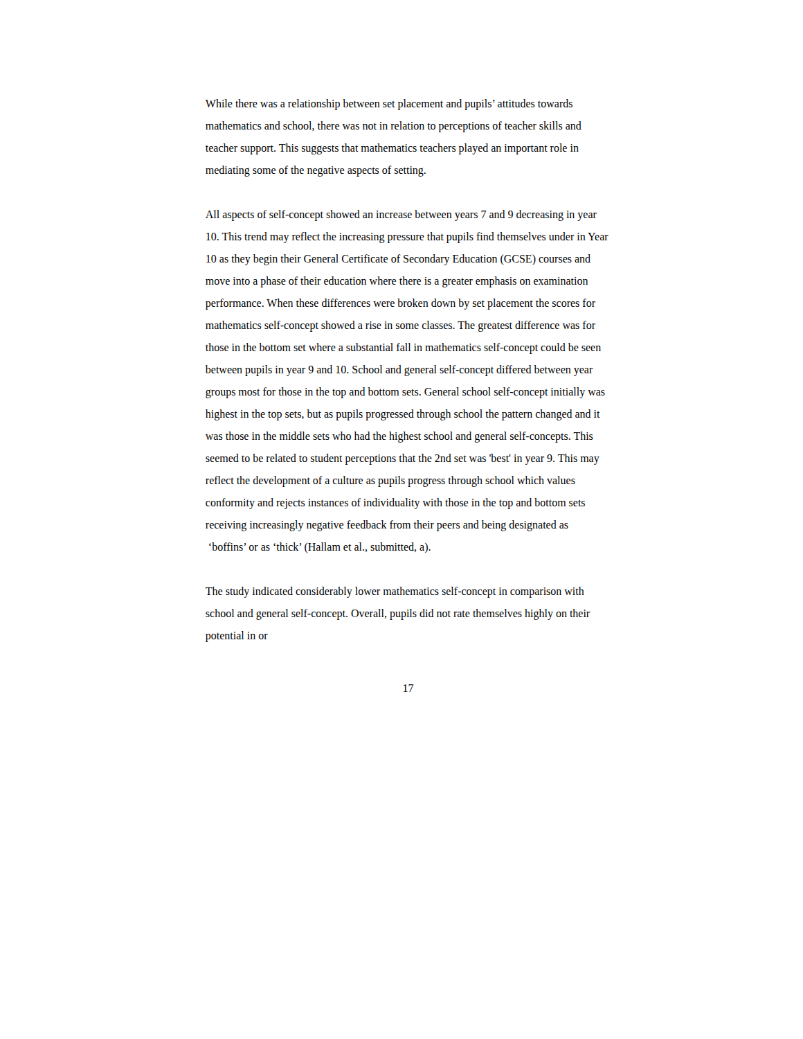While there was a relationship between set placement and pupils’ attitudes towards mathematics and school, there was not in relation to perceptions of teacher skills and teacher support. This suggests that mathematics teachers played an important role in mediating some of the negative aspects of setting.
All aspects of self-concept showed an increase between years 7 and 9 decreasing in year 10. This trend may reflect the increasing pressure that pupils find themselves under in Year 10 as they begin their General Certificate of Secondary Education (GCSE) courses and move into a phase of their education where there is a greater emphasis on examination performance. When these differences were broken down by set placement the scores for mathematics self-concept showed a rise in some classes. The greatest difference was for those in the bottom set where a substantial fall in mathematics self-concept could be seen between pupils in year 9 and 10. School and general self-concept differed between year groups most for those in the top and bottom sets. General school self-concept initially was highest in the top sets, but as pupils progressed through school the pattern changed and it was those in the middle sets who had the highest school and general self-concepts. This seemed to be related to student perceptions that the 2nd set was 'best' in year 9. This may reflect the development of a culture as pupils progress through school which values conformity and rejects instances of individuality with those in the top and bottom sets receiving increasingly negative feedback from their peers and being designated as ‘boffins’ or as ‘thick’ (Hallam et al., submitted, a).
The study indicated considerably lower mathematics self-concept in comparison with school and general self-concept. Overall, pupils did not rate themselves highly on their potential in or
17